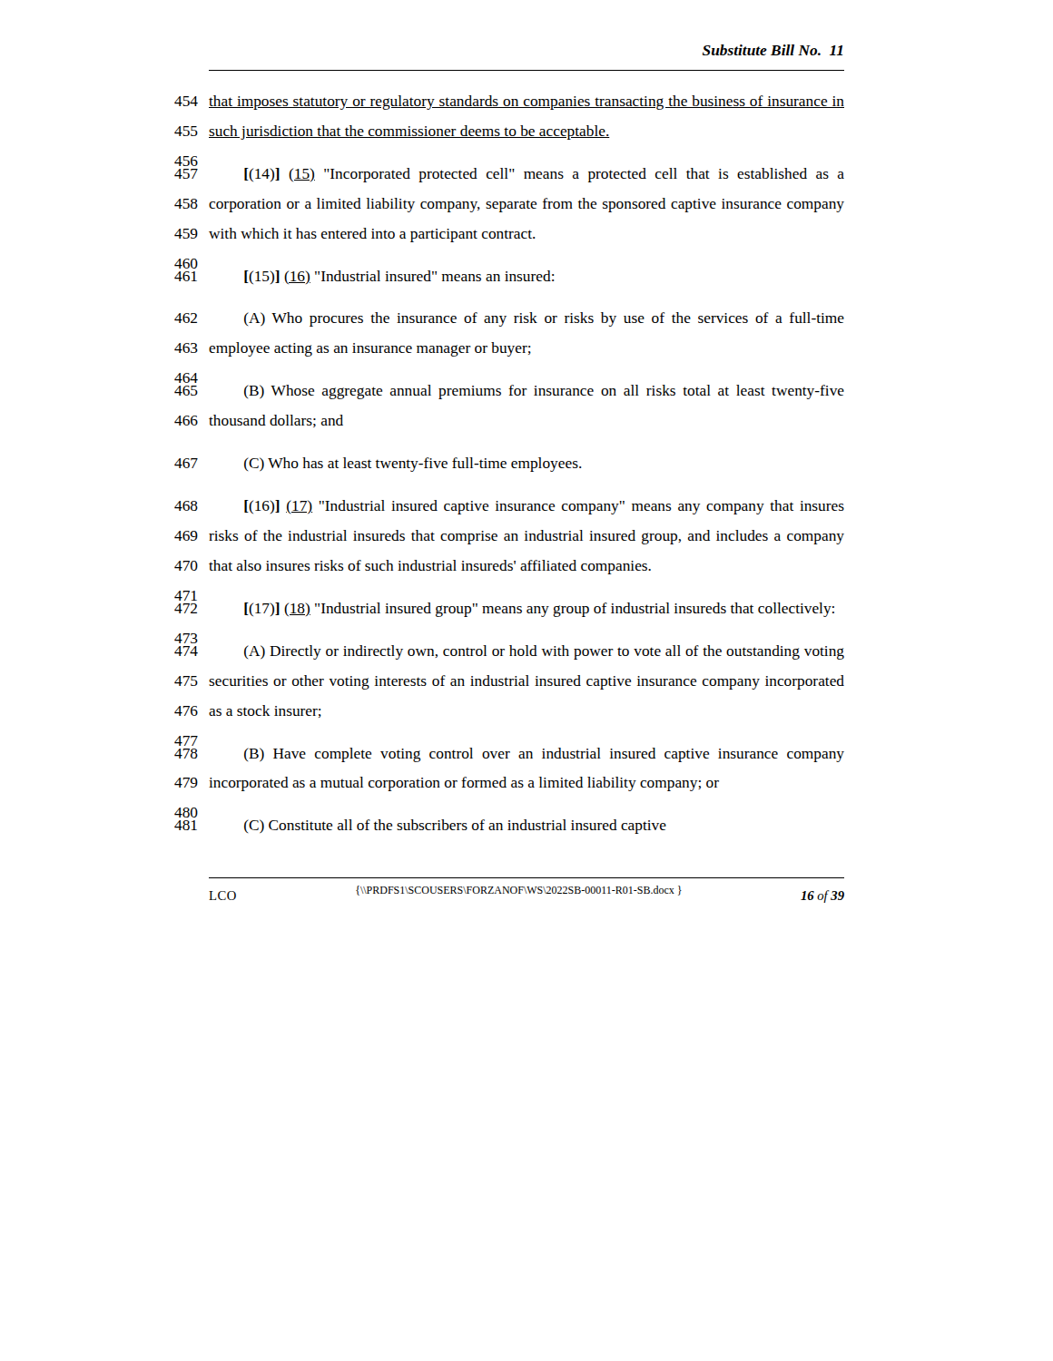Substitute Bill No. 11
454
455
456
that imposes statutory or regulatory standards on companies transacting the business of insurance in such jurisdiction that the commissioner deems to be acceptable.
457
458
459
460
[(14)] (15) "Incorporated protected cell" means a protected cell that is established as a corporation or a limited liability company, separate from the sponsored captive insurance company with which it has entered into a participant contract.
461
[(15)] (16) "Industrial insured" means an insured:
462
463
464
(A) Who procures the insurance of any risk or risks by use of the services of a full-time employee acting as an insurance manager or buyer;
465
466
(B) Whose aggregate annual premiums for insurance on all risks total at least twenty-five thousand dollars; and
467
(C) Who has at least twenty-five full-time employees.
468
469
470
471
[(16)] (17) "Industrial insured captive insurance company" means any company that insures risks of the industrial insureds that comprise an industrial insured group, and includes a company that also insures risks of such industrial insureds' affiliated companies.
472
473
[(17)] (18) "Industrial insured group" means any group of industrial insureds that collectively:
474
475
476
477
(A) Directly or indirectly own, control or hold with power to vote all of the outstanding voting securities or other voting interests of an industrial insured captive insurance company incorporated as a stock insurer;
478
479
480
(B) Have complete voting control over an industrial insured captive insurance company incorporated as a mutual corporation or formed as a limited liability company; or
481
(C) Constitute all of the subscribers of an industrial insured captive
LCO
{\\PRDFS1\SCOUSERS\FORZANOF\WS\2022SB-00011-R01-SB.docx }
16 of 39